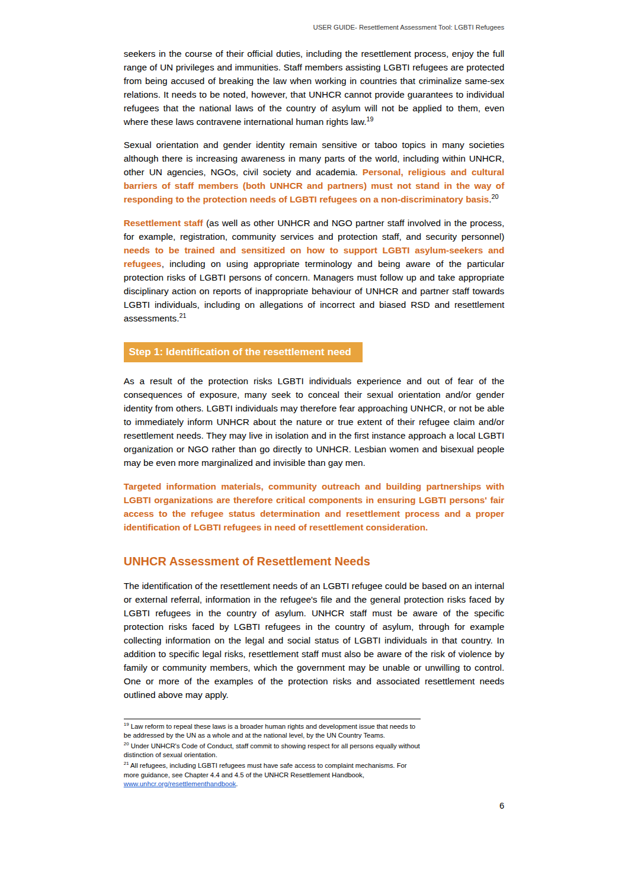USER GUIDE- Resettlement Assessment Tool: LGBTI Refugees
seekers in the course of their official duties, including the resettlement process, enjoy the full range of UN privileges and immunities. Staff members assisting LGBTI refugees are protected from being accused of breaking the law when working in countries that criminalize same-sex relations. It needs to be noted, however, that UNHCR cannot provide guarantees to individual refugees that the national laws of the country of asylum will not be applied to them, even where these laws contravene international human rights law.19
Sexual orientation and gender identity remain sensitive or taboo topics in many societies although there is increasing awareness in many parts of the world, including within UNHCR, other UN agencies, NGOs, civil society and academia. Personal, religious and cultural barriers of staff members (both UNHCR and partners) must not stand in the way of responding to the protection needs of LGBTI refugees on a non-discriminatory basis.20
Resettlement staff (as well as other UNHCR and NGO partner staff involved in the process, for example, registration, community services and protection staff, and security personnel) needs to be trained and sensitized on how to support LGBTI asylum-seekers and refugees, including on using appropriate terminology and being aware of the particular protection risks of LGBTI persons of concern. Managers must follow up and take appropriate disciplinary action on reports of inappropriate behaviour of UNHCR and partner staff towards LGBTI individuals, including on allegations of incorrect and biased RSD and resettlement assessments.21
Step 1: Identification of the resettlement need
As a result of the protection risks LGBTI individuals experience and out of fear of the consequences of exposure, many seek to conceal their sexual orientation and/or gender identity from others. LGBTI individuals may therefore fear approaching UNHCR, or not be able to immediately inform UNHCR about the nature or true extent of their refugee claim and/or resettlement needs. They may live in isolation and in the first instance approach a local LGBTI organization or NGO rather than go directly to UNHCR. Lesbian women and bisexual people may be even more marginalized and invisible than gay men.
Targeted information materials, community outreach and building partnerships with LGBTI organizations are therefore critical components in ensuring LGBTI persons' fair access to the refugee status determination and resettlement process and a proper identification of LGBTI refugees in need of resettlement consideration.
UNHCR Assessment of Resettlement Needs
The identification of the resettlement needs of an LGBTI refugee could be based on an internal or external referral, information in the refugee's file and the general protection risks faced by LGBTI refugees in the country of asylum. UNHCR staff must be aware of the specific protection risks faced by LGBTI refugees in the country of asylum, through for example collecting information on the legal and social status of LGBTI individuals in that country. In addition to specific legal risks, resettlement staff must also be aware of the risk of violence by family or community members, which the government may be unable or unwilling to control. One or more of the examples of the protection risks and associated resettlement needs outlined above may apply.
19 Law reform to repeal these laws is a broader human rights and development issue that needs to be addressed by the UN as a whole and at the national level, by the UN Country Teams.
20 Under UNHCR's Code of Conduct, staff commit to showing respect for all persons equally without distinction of sexual orientation.
21 All refugees, including LGBTI refugees must have safe access to complaint mechanisms. For more guidance, see Chapter 4.4 and 4.5 of the UNHCR Resettlement Handbook, www.unhcr.org/resettlementhandbook.
6